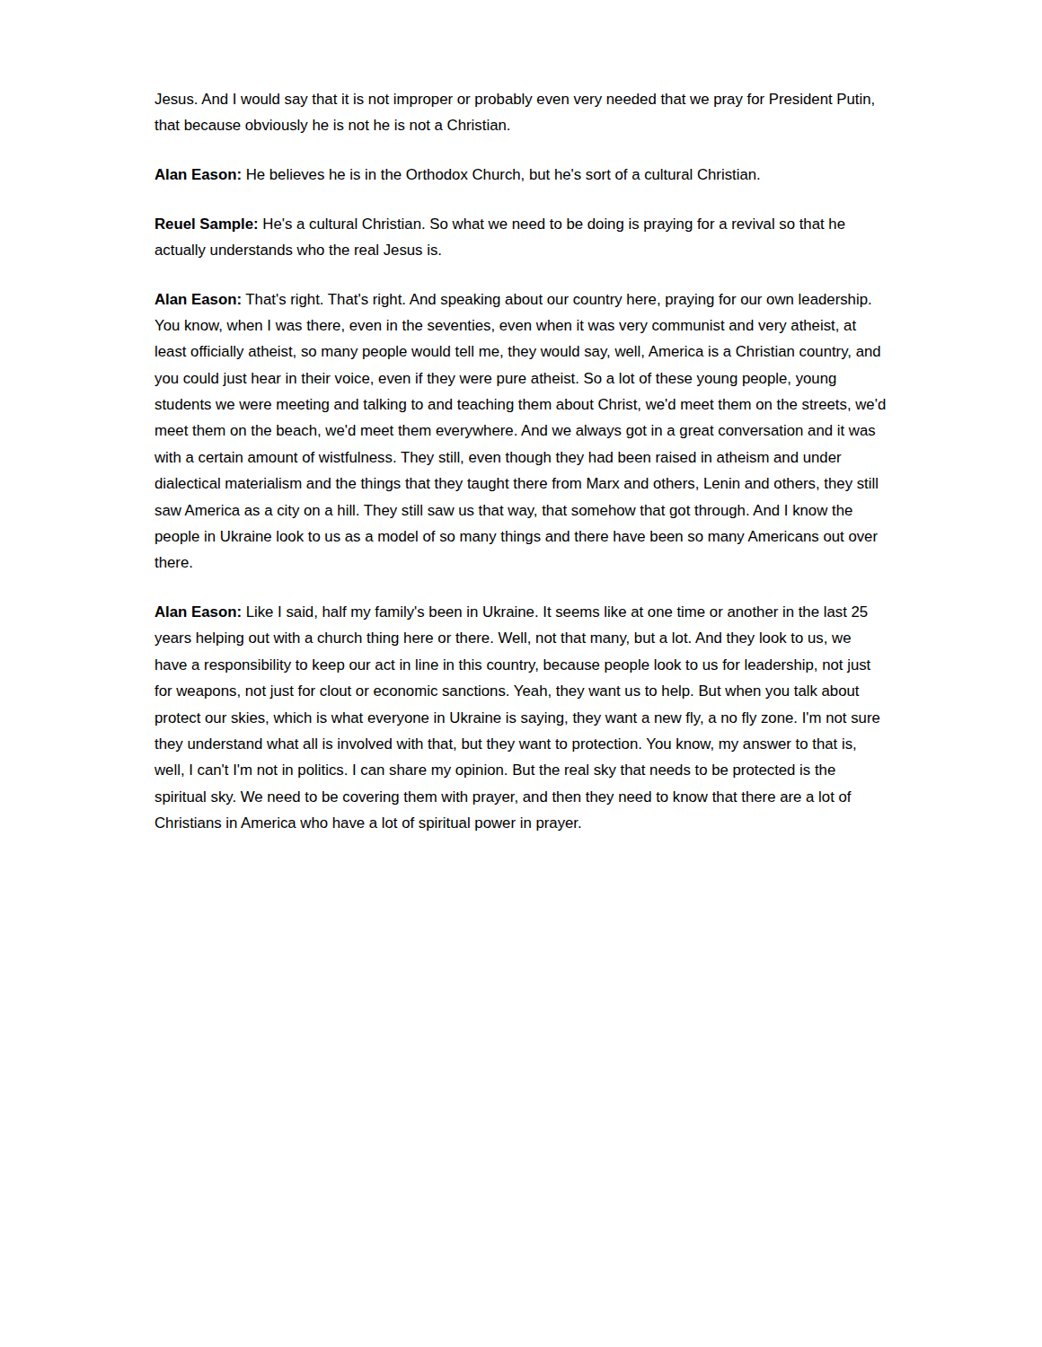Jesus. And I would say that it is not improper or probably even very needed that we pray for President Putin, that because obviously he is not he is not a Christian.
Alan Eason: He believes he is in the Orthodox Church, but he's sort of a cultural Christian.
Reuel Sample: He's a cultural Christian. So what we need to be doing is praying for a revival so that he actually understands who the real Jesus is.
Alan Eason: That's right. That's right. And speaking about our country here, praying for our own leadership. You know, when I was there, even in the seventies, even when it was very communist and very atheist, at least officially atheist, so many people would tell me, they would say, well, America is a Christian country, and you could just hear in their voice, even if they were pure atheist. So a lot of these young people, young students we were meeting and talking to and teaching them about Christ, we'd meet them on the streets, we'd meet them on the beach, we'd meet them everywhere. And we always got in a great conversation and it was with a certain amount of wistfulness. They still, even though they had been raised in atheism and under dialectical materialism and the things that they taught there from Marx and others, Lenin and others, they still saw America as a city on a hill. They still saw us that way, that somehow that got through. And I know the people in Ukraine look to us as a model of so many things and there have been so many Americans out over there.
Alan Eason: Like I said, half my family's been in Ukraine. It seems like at one time or another in the last 25 years helping out with a church thing here or there. Well, not that many, but a lot. And they look to us, we have a responsibility to keep our act in line in this country, because people look to us for leadership, not just for weapons, not just for clout or economic sanctions. Yeah, they want us to help. But when you talk about protect our skies, which is what everyone in Ukraine is saying, they want a new fly, a no fly zone. I'm not sure they understand what all is involved with that, but they want to protection. You know, my answer to that is, well, I can't I'm not in politics. I can share my opinion. But the real sky that needs to be protected is the spiritual sky. We need to be covering them with prayer, and then they need to know that there are a lot of Christians in America who have a lot of spiritual power in prayer.